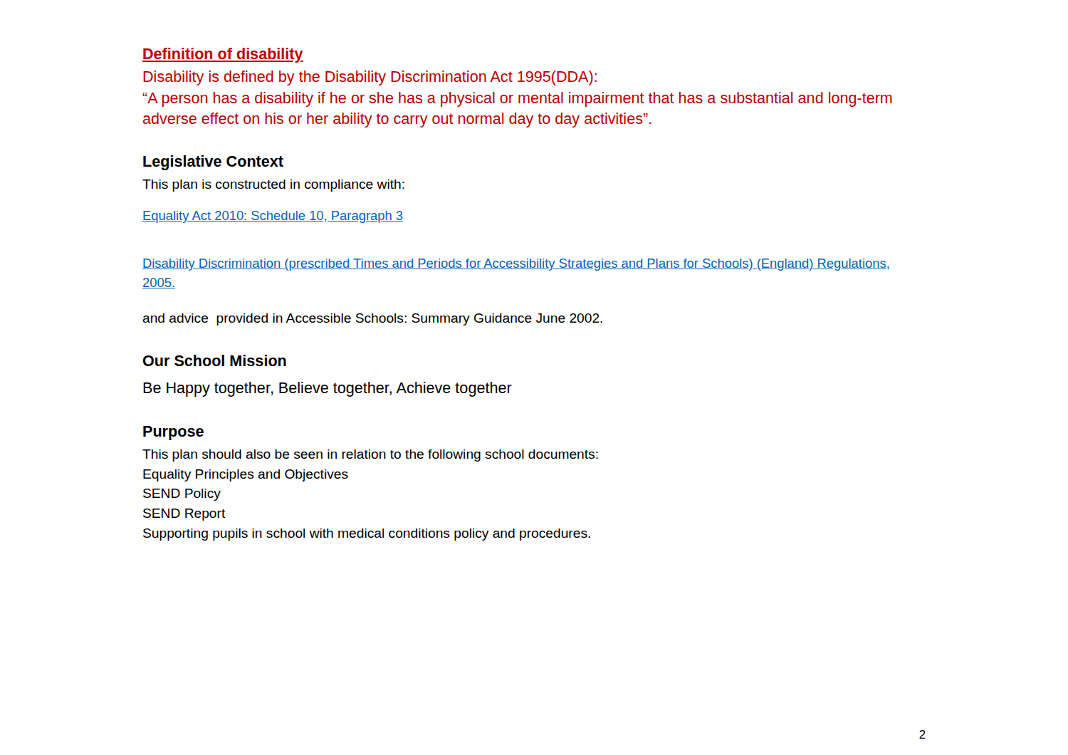Definition of disability
Disability is defined by the Disability Discrimination Act 1995(DDA):
“A person has a disability if he or she has a physical or mental impairment that has a substantial and long-term adverse effect on his or her ability to carry out normal day to day activities”.
Legislative Context
This plan is constructed in compliance with:
Equality Act 2010: Schedule 10, Paragraph 3
Disability Discrimination (prescribed Times and Periods for Accessibility Strategies and Plans for Schools) (England) Regulations, 2005.
and advice provided in Accessible Schools: Summary Guidance June 2002.
Our School Mission
Be Happy together, Believe together, Achieve together
Purpose
This plan should also be seen in relation to the following school documents:
Equality Principles and Objectives
SEND Policy
SEND Report
Supporting pupils in school with medical conditions policy and procedures.
2